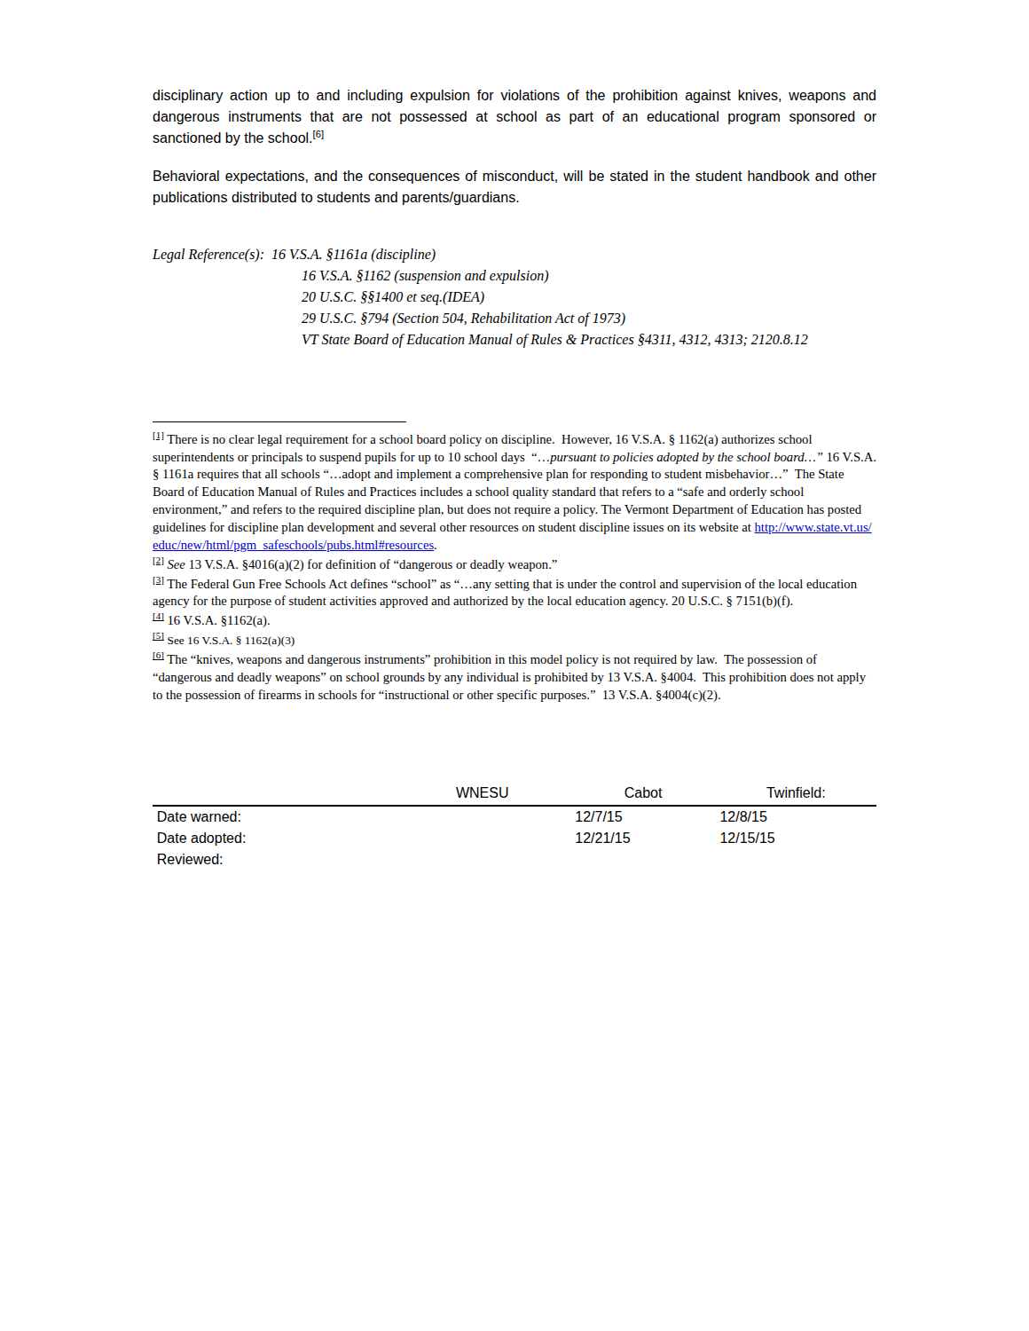disciplinary action up to and including expulsion for violations of the prohibition against knives, weapons and dangerous instruments that are not possessed at school as part of an educational program sponsored or sanctioned by the school.[6]
Behavioral expectations, and the consequences of misconduct, will be stated in the student handbook and other publications distributed to students and parents/guardians.
Legal Reference(s): 16 V.S.A. §1161a (discipline)
16 V.S.A. §1162 (suspension and expulsion)
20 U.S.C. §§1400 et seq.(IDEA)
29 U.S.C. §794 (Section 504, Rehabilitation Act of 1973)
VT State Board of Education Manual of Rules & Practices §4311, 4312, 4313; 2120.8.12
[1] There is no clear legal requirement for a school board policy on discipline. However, 16 V.S.A. § 1162(a) authorizes school superintendents or principals to suspend pupils for up to 10 school days “…pursuant to policies adopted by the school board…” 16 V.S.A. § 1161a requires that all schools “…adopt and implement a comprehensive plan for responding to student misbehavior…” The State Board of Education Manual of Rules and Practices includes a school quality standard that refers to a “safe and orderly school environment,” and refers to the required discipline plan, but does not require a policy. The Vermont Department of Education has posted guidelines for discipline plan development and several other resources on student discipline issues on its website at http://www.state.vt.us/educ/new/html/pgm_safeschools/pubs.html#resources.
[2] See 13 V.S.A. §4016(a)(2) for definition of “dangerous or deadly weapon.”
[3] The Federal Gun Free Schools Act defines “school” as “…any setting that is under the control and supervision of the local education agency for the purpose of student activities approved and authorized by the local education agency. 20 U.S.C. § 7151(b)(f).
[4] 16 V.S.A. §1162(a).
[5] See 16 V.S.A. § 1162(a)(3)
[6] The “knives, weapons and dangerous instruments” prohibition in this model policy is not required by law. The possession of “dangerous and deadly weapons” on school grounds by any individual is prohibited by 13 V.S.A. §4004. This prohibition does not apply to the possession of firearms in schools for “instructional or other specific purposes.” 13 V.S.A. §4004(c)(2).
| | WNESU | Cabot | Twinfield: |
| Date warned: | | 12/7/15 | 12/8/15 |
| Date adopted: | | 12/21/15 | 12/15/15 |
| Reviewed: | | | |